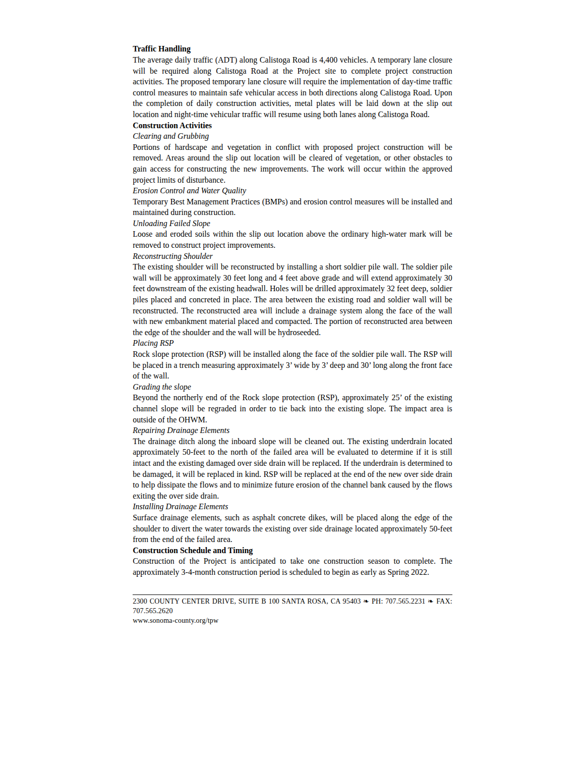Traffic Handling
The average daily traffic (ADT) along Calistoga Road is 4,400 vehicles. A temporary lane closure will be required along Calistoga Road at the Project site to complete project construction activities. The proposed temporary lane closure will require the implementation of day-time traffic control measures to maintain safe vehicular access in both directions along Calistoga Road. Upon the completion of daily construction activities, metal plates will be laid down at the slip out location and night-time vehicular traffic will resume using both lanes along Calistoga Road.
Construction Activities
Clearing and Grubbing
Portions of hardscape and vegetation in conflict with proposed project construction will be removed. Areas around the slip out location will be cleared of vegetation, or other obstacles to gain access for constructing the new improvements. The work will occur within the approved project limits of disturbance.
Erosion Control and Water Quality
Temporary Best Management Practices (BMPs) and erosion control measures will be installed and maintained during construction.
Unloading Failed Slope
Loose and eroded soils within the slip out location above the ordinary high-water mark will be removed to construct project improvements.
Reconstructing Shoulder
The existing shoulder will be reconstructed by installing a short soldier pile wall. The soldier pile wall will be approximately 30 feet long and 4 feet above grade and will extend approximately 30 feet downstream of the existing headwall. Holes will be drilled approximately 32 feet deep, soldier piles placed and concreted in place. The area between the existing road and soldier wall will be reconstructed. The reconstructed area will include a drainage system along the face of the wall with new embankment material placed and compacted. The portion of reconstructed area between the edge of the shoulder and the wall will be hydroseeded.
Placing RSP
Rock slope protection (RSP) will be installed along the face of the soldier pile wall. The RSP will be placed in a trench measuring approximately 3’ wide by 3’ deep and 30’ long along the front face of the wall.
Grading the slope
Beyond the northerly end of the Rock slope protection (RSP), approximately 25’ of the existing channel slope will be regraded in order to tie back into the existing slope. The impact area is outside of the OHWM.
Repairing Drainage Elements
The drainage ditch along the inboard slope will be cleaned out. The existing underdrain located approximately 50-feet to the north of the failed area will be evaluated to determine if it is still intact and the existing damaged over side drain will be replaced. If the underdrain is determined to be damaged, it will be replaced in kind. RSP will be replaced at the end of the new over side drain to help dissipate the flows and to minimize future erosion of the channel bank caused by the flows exiting the over side drain.
Installing Drainage Elements
Surface drainage elements, such as asphalt concrete dikes, will be placed along the edge of the shoulder to divert the water towards the existing over side drainage located approximately 50-feet from the end of the failed area.
Construction Schedule and Timing
Construction of the Project is anticipated to take one construction season to complete. The approximately 3-4-month construction period is scheduled to begin as early as Spring 2022.
2300 COUNTY CENTER DRIVE, SUITE B 100 SANTA ROSA, CA 95403 ❧ PH: 707.565.2231 ❧ FAX: 707.565.2620
www.sonoma-county.org/tpw